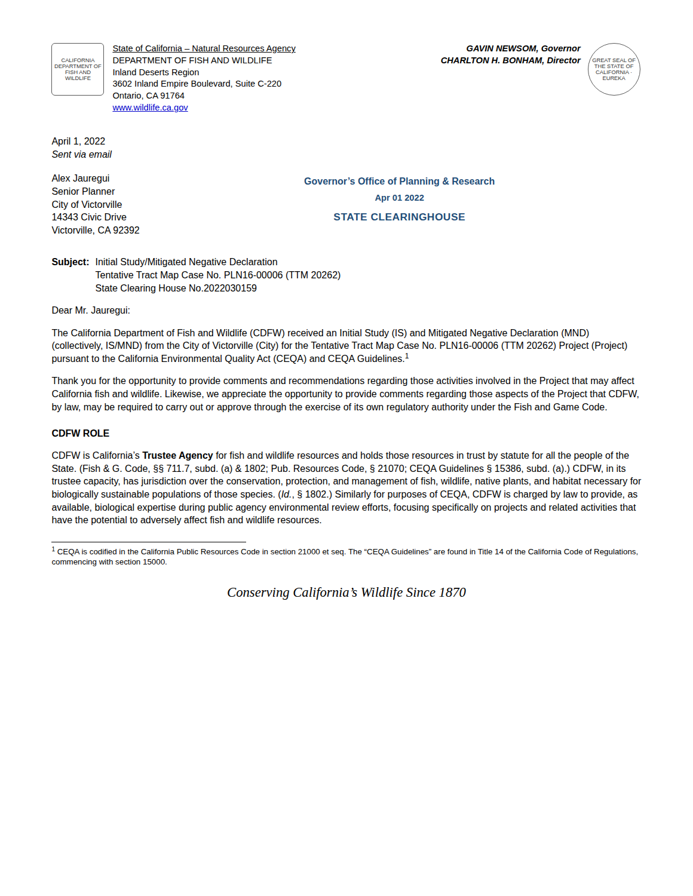CALIFORNIA DEPARTMENT OF FISH AND WILDLIFE
State of California – Natural Resources Agency
GAVIN NEWSOM, Governor
DEPARTMENT OF FISH AND WILDLIFE
CHARLTON H. BONHAM, Director
Inland Deserts Region
3602 Inland Empire Boulevard, Suite C-220
Ontario, CA 91764
www.wildlife.ca.gov
GREAT SEAL OF THE STATE OF CALIFORNIA · EUREKA
April 1, 2022
Sent via email
Alex Jauregui
Senior Planner
City of Victorville
14343 Civic Drive
Victorville, CA 92392
Governor’s Office of Planning & Research
Apr 01 2022
STATE CLEARINGHOUSE
Subject:
Initial Study/Mitigated Negative Declaration
Tentative Tract Map Case No. PLN16-00006 (TTM 20262)
State Clearing House No.2022030159
Dear Mr. Jauregui:
The California Department of Fish and Wildlife (CDFW) received an Initial Study (IS) and Mitigated Negative Declaration (MND) (collectively, IS/MND) from the City of Victorville (City) for the Tentative Tract Map Case No. PLN16-00006 (TTM 20262) Project (Project) pursuant to the California Environmental Quality Act (CEQA) and CEQA Guidelines.1
Thank you for the opportunity to provide comments and recommendations regarding those activities involved in the Project that may affect California fish and wildlife. Likewise, we appreciate the opportunity to provide comments regarding those aspects of the Project that CDFW, by law, may be required to carry out or approve through the exercise of its own regulatory authority under the Fish and Game Code.
CDFW ROLE
CDFW is California’s Trustee Agency for fish and wildlife resources and holds those resources in trust by statute for all the people of the State. (Fish & G. Code, §§ 711.7, subd. (a) & 1802; Pub. Resources Code, § 21070; CEQA Guidelines § 15386, subd. (a).) CDFW, in its trustee capacity, has jurisdiction over the conservation, protection, and management of fish, wildlife, native plants, and habitat necessary for biologically sustainable populations of those species. (Id., § 1802.) Similarly for purposes of CEQA, CDFW is charged by law to provide, as available, biological expertise during public agency environmental review efforts, focusing specifically on projects and related activities that have the potential to adversely affect fish and wildlife resources.
1 CEQA is codified in the California Public Resources Code in section 21000 et seq. The “CEQA Guidelines” are found in Title 14 of the California Code of Regulations, commencing with section 15000.
Conserving California’s Wildlife Since 1870